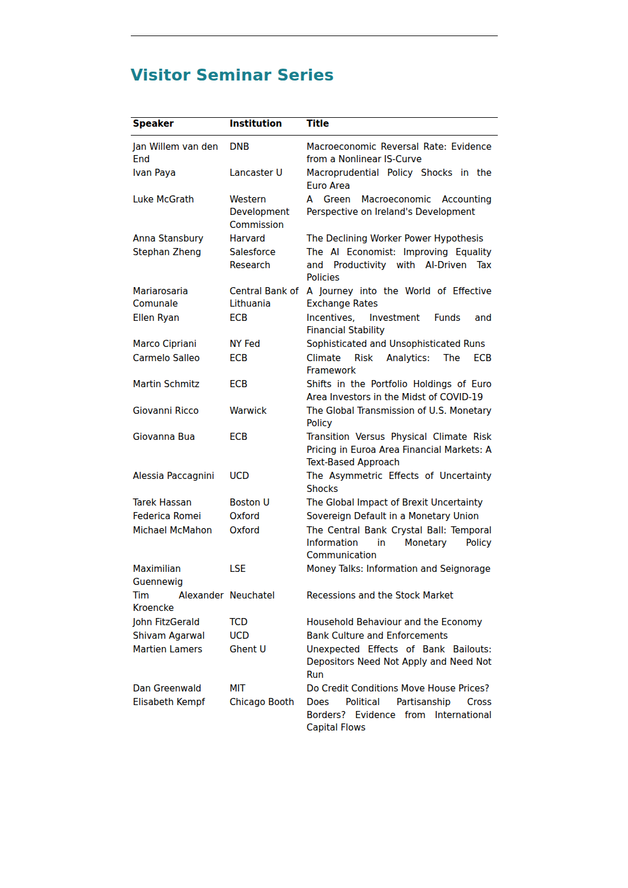Visitor Seminar Series
| Speaker | Institution | Title |
| --- | --- | --- |
| Jan Willem van den End | DNB | Macroeconomic Reversal Rate: Evidence from a Nonlinear IS-Curve |
| Ivan Paya | Lancaster U | Macroprudential Policy Shocks in the Euro Area |
| Luke McGrath | Western Development Commission | A Green Macroeconomic Accounting Perspective on Ireland's Development |
| Anna Stansbury | Harvard | The Declining Worker Power Hypothesis |
| Stephan Zheng | Salesforce Research | The AI Economist: Improving Equality and Productivity with AI-Driven Tax Policies |
| Mariarosaria Comunale | Central Bank of Lithuania | A Journey into the World of Effective Exchange Rates |
| Ellen Ryan | ECB | Incentives, Investment Funds and Financial Stability |
| Marco Cipriani | NY Fed | Sophisticated and Unsophisticated Runs |
| Carmelo Salleo | ECB | Climate Risk Analytics: The ECB Framework |
| Martin Schmitz | ECB | Shifts in the Portfolio Holdings of Euro Area Investors in the Midst of COVID-19 |
| Giovanni Ricco | Warwick | The Global Transmission of U.S. Monetary Policy |
| Giovanna Bua | ECB | Transition Versus Physical Climate Risk Pricing in Euroa Area Financial Markets: A Text-Based Approach |
| Alessia Paccagnini | UCD | The Asymmetric Effects of Uncertainty Shocks |
| Tarek Hassan | Boston U | The Global Impact of Brexit Uncertainty |
| Federica Romei | Oxford | Sovereign Default in a Monetary Union |
| Michael McMahon | Oxford | The Central Bank Crystal Ball: Temporal Information in Monetary Policy Communication |
| Maximilian Guennewig | LSE | Money Talks: Information and Seignorage |
| Tim Alexander Kroencke | Neuchatel | Recessions and the Stock Market |
| John FitzGerald | TCD | Household Behaviour and the Economy |
| Shivam Agarwal | UCD | Bank Culture and Enforcements |
| Martien Lamers | Ghent U | Unexpected Effects of Bank Bailouts: Depositors Need Not Apply and Need Not Run |
| Dan Greenwald | MIT | Do Credit Conditions Move House Prices? |
| Elisabeth Kempf | Chicago Booth | Does Political Partisanship Cross Borders? Evidence from International Capital Flows |